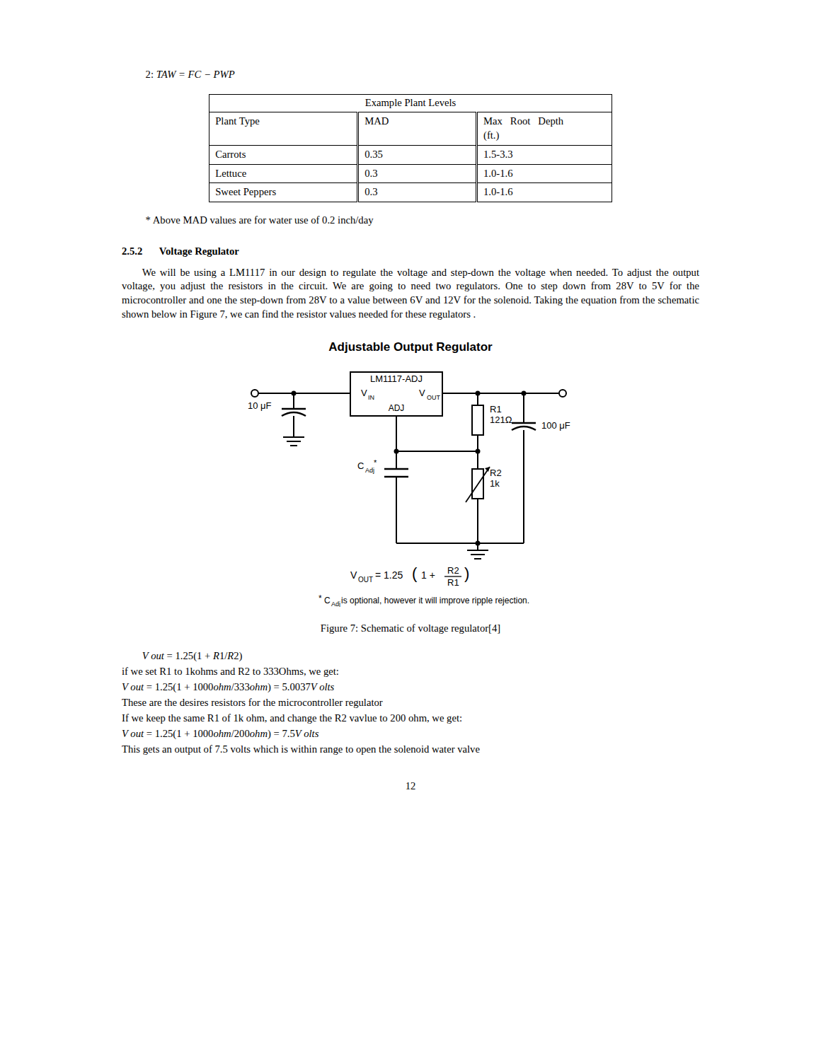2: TAW = FC − PWP
Example Plant Levels
| Plant Type | MAD | Max Root Depth (ft.) |
| --- | --- | --- |
| Carrots | 0.35 | 1.5-3.3 |
| Lettuce | 0.3 | 1.0-1.6 |
| Sweet Peppers | 0.3 | 1.0-1.6 |
* Above MAD values are for water use of 0.2 inch/day
2.5.2 Voltage Regulator
We will be using a LM1117 in our design to regulate the voltage and step-down the voltage when needed. To adjust the output voltage, you adjust the resistors in the circuit. We are going to need two regulators. One to step down from 28V to 5V for the microcontroller and one the step-down from 28V to a value between 6V and 12V for the solenoid. Taking the equation from the schematic shown below in Figure 7, we can find the resistor values needed for these regulators .
Adjustable Output Regulator LM1117-ADJ V IN V OUT ADJ 10 μF R1 121Ω 100 μF C Adj * R2 1k V OUT = 1.25 ( 1 + R2 R1 ) * C Adj is optional, however it will improve ripple rejection.
Figure 7: Schematic of voltage regulator[4]
V out = 1.25(1 + R1/R2) if we set R1 to 1kohms and R2 to 333Ohms, we get: V out = 1.25(1 + 1000ohm/333ohm) = 5.0037V olts These are the desires resistors for the microcontroller regulator If we keep the same R1 of 1k ohm, and change the R2 vavlue to 200 ohm, we get: V out = 1.25(1 + 1000ohm/200ohm) = 7.5V olts This gets an output of 7.5 volts which is within range to open the solenoid water valve
12